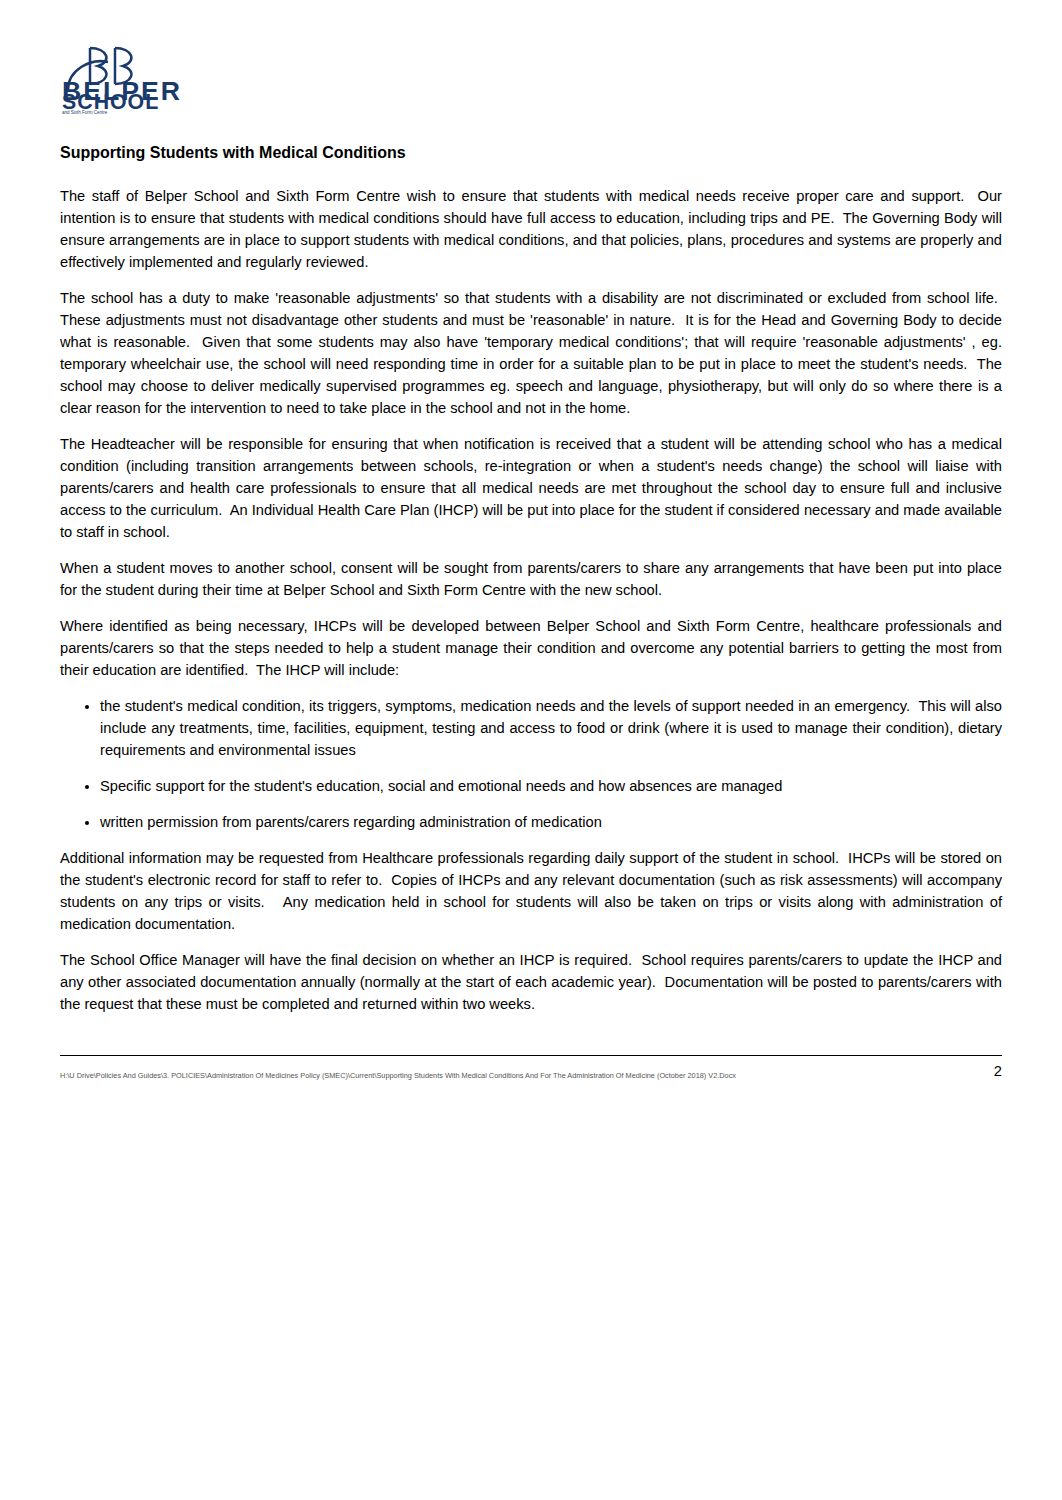BELPER SCHOOL and Sixth Form Centre
Supporting Students with Medical Conditions
The staff of Belper School and Sixth Form Centre wish to ensure that students with medical needs receive proper care and support. Our intention is to ensure that students with medical conditions should have full access to education, including trips and PE. The Governing Body will ensure arrangements are in place to support students with medical conditions, and that policies, plans, procedures and systems are properly and effectively implemented and regularly reviewed.
The school has a duty to make 'reasonable adjustments' so that students with a disability are not discriminated or excluded from school life. These adjustments must not disadvantage other students and must be 'reasonable' in nature. It is for the Head and Governing Body to decide what is reasonable. Given that some students may also have 'temporary medical conditions'; that will require 'reasonable adjustments' , eg. temporary wheelchair use, the school will need responding time in order for a suitable plan to be put in place to meet the student's needs. The school may choose to deliver medically supervised programmes eg. speech and language, physiotherapy, but will only do so where there is a clear reason for the intervention to need to take place in the school and not in the home.
The Headteacher will be responsible for ensuring that when notification is received that a student will be attending school who has a medical condition (including transition arrangements between schools, re-integration or when a student's needs change) the school will liaise with parents/carers and health care professionals to ensure that all medical needs are met throughout the school day to ensure full and inclusive access to the curriculum. An Individual Health Care Plan (IHCP) will be put into place for the student if considered necessary and made available to staff in school.
When a student moves to another school, consent will be sought from parents/carers to share any arrangements that have been put into place for the student during their time at Belper School and Sixth Form Centre with the new school.
Where identified as being necessary, IHCPs will be developed between Belper School and Sixth Form Centre, healthcare professionals and parents/carers so that the steps needed to help a student manage their condition and overcome any potential barriers to getting the most from their education are identified. The IHCP will include:
the student's medical condition, its triggers, symptoms, medication needs and the levels of support needed in an emergency. This will also include any treatments, time, facilities, equipment, testing and access to food or drink (where it is used to manage their condition), dietary requirements and environmental issues
Specific support for the student's education, social and emotional needs and how absences are managed
written permission from parents/carers regarding administration of medication
Additional information may be requested from Healthcare professionals regarding daily support of the student in school. IHCPs will be stored on the student's electronic record for staff to refer to. Copies of IHCPs and any relevant documentation (such as risk assessments) will accompany students on any trips or visits. Any medication held in school for students will also be taken on trips or visits along with administration of medication documentation.
The School Office Manager will have the final decision on whether an IHCP is required. School requires parents/carers to update the IHCP and any other associated documentation annually (normally at the start of each academic year). Documentation will be posted to parents/carers with the request that these must be completed and returned within two weeks.
H:\U Drive\Policies And Guides\3. POLICIES\Administration Of Medicines Policy (SMEC)\Current\Supporting Students With Medical Conditions And For The Administration Of Medicine (October 2018) V2.Docx 2